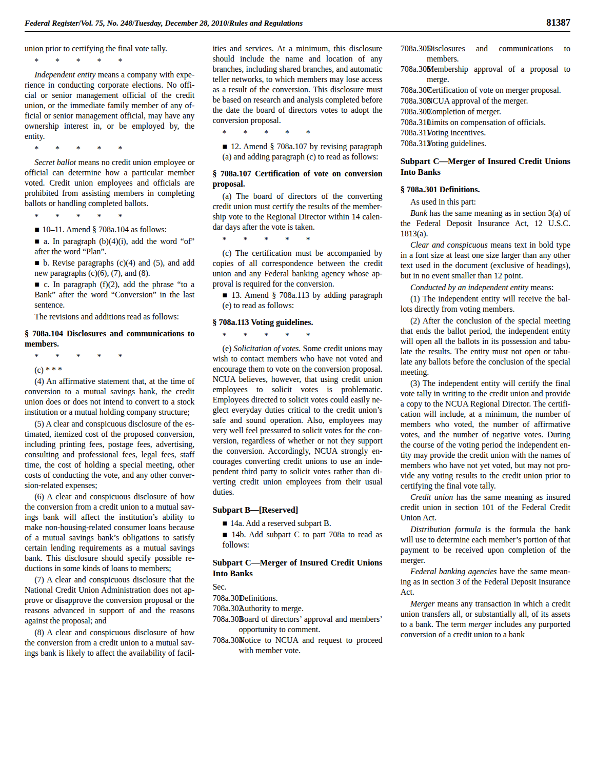Federal Register/Vol. 75, No. 248/Tuesday, December 28, 2010/Rules and Regulations
81387
union prior to certifying the final vote tally.
* * * * *
Independent entity means a company with experience in conducting corporate elections. No official or senior management official of the credit union, or the immediate family member of any official or senior management official, may have any ownership interest in, or be employed by, the entity.
* * * * *
Secret ballot means no credit union employee or official can determine how a particular member voted. Credit union employees and officials are prohibited from assisting members in completing ballots or handling completed ballots.
* * * * *
■10–11. Amend § 708a.104 as follows:
■a. In paragraph (b)(4)(i), add the word “of” after the word “Plan”.
■b. Revise paragraphs (c)(4) and (5), and add new paragraphs (c)(6), (7), and (8).
■c. In paragraph (f)(2), add the phrase “to a Bank” after the word “Conversion” in the last sentence.
The revisions and additions read as follows:
§ 708a.104 Disclosures and communications to members.
* * * * *
(c) * * *
(4) An affirmative statement that, at the time of conversion to a mutual savings bank, the credit union does or does not intend to convert to a stock institution or a mutual holding company structure;
(5) A clear and conspicuous disclosure of the estimated, itemized cost of the proposed conversion, including printing fees, postage fees, advertising, consulting and professional fees, legal fees, staff time, the cost of holding a special meeting, other costs of conducting the vote, and any other conversion-related expenses;
(6) A clear and conspicuous disclosure of how the conversion from a credit union to a mutual savings bank will affect the institution’s ability to make non-housing-related consumer loans because of a mutual savings bank’s obligations to satisfy certain lending requirements as a mutual savings bank. This disclosure should specify possible reductions in some kinds of loans to members;
(7) A clear and conspicuous disclosure that the National Credit Union Administration does not approve or disapprove the conversion proposal or the reasons advanced in support of and the reasons against the proposal; and
(8) A clear and conspicuous disclosure of how the conversion from a credit union to a mutual savings bank is likely to affect the availability of facilities and services. At a minimum, this disclosure should include the name and location of any branches, including shared branches, and automatic teller networks, to which members may lose access as a result of the conversion. This disclosure must be based on research and analysis completed before the date the board of directors votes to adopt the conversion proposal.
* * * * *
■12. Amend § 708a.107 by revising paragraph (a) and adding paragraph (c) to read as follows:
§ 708a.107 Certification of vote on conversion proposal.
(a) The board of directors of the converting credit union must certify the results of the membership vote to the Regional Director within 14 calendar days after the vote is taken.
* * * * *
(c) The certification must be accompanied by copies of all correspondence between the credit union and any Federal banking agency whose approval is required for the conversion.
■13. Amend § 708a.113 by adding paragraph (e) to read as follows:
§ 708a.113 Voting guidelines.
* * * * *
(e) Solicitation of votes. Some credit unions may wish to contact members who have not voted and encourage them to vote on the conversion proposal. NCUA believes, however, that using credit union employees to solicit votes is problematic. Employees directed to solicit votes could easily neglect everyday duties critical to the credit union’s safe and sound operation. Also, employees may very well feel pressured to solicit votes for the conversion, regardless of whether or not they support the conversion. Accordingly, NCUA strongly encourages converting credit unions to use an independent third party to solicit votes rather than diverting credit union employees from their usual duties.
Subpart B—[Reserved]
■14a. Add a reserved subpart B.
■14b. Add subpart C to part 708a to read as follows:
Subpart C—Merger of Insured Credit Unions Into Banks
Sec.
708a.301 Definitions.
708a.302 Authority to merge.
708a.303 Board of directors’ approval and members’ opportunity to comment.
708a.304 Notice to NCUA and request to proceed with member vote.
708a.305 Disclosures and communications to members.
708a.306 Membership approval of a proposal to merge.
708a.307 Certification of vote on merger proposal.
708a.308 NCUA approval of the merger.
708a.309 Completion of merger.
708a.310 Limits on compensation of officials.
708a.311 Voting incentives.
708a.312 Voting guidelines.
Subpart C—Merger of Insured Credit Unions Into Banks
§ 708a.301 Definitions.
As used in this part:
Bank has the same meaning as in section 3(a) of the Federal Deposit Insurance Act, 12 U.S.C. 1813(a).
Clear and conspicuous means text in bold type in a font size at least one size larger than any other text used in the document (exclusive of headings), but in no event smaller than 12 point.
Conducted by an independent entity means:
(1) The independent entity will receive the ballots directly from voting members.
(2) After the conclusion of the special meeting that ends the ballot period, the independent entity will open all the ballots in its possession and tabulate the results. The entity must not open or tabulate any ballots before the conclusion of the special meeting.
(3) The independent entity will certify the final vote tally in writing to the credit union and provide a copy to the NCUA Regional Director. The certification will include, at a minimum, the number of members who voted, the number of affirmative votes, and the number of negative votes. During the course of the voting period the independent entity may provide the credit union with the names of members who have not yet voted, but may not provide any voting results to the credit union prior to certifying the final vote tally.
Credit union has the same meaning as insured credit union in section 101 of the Federal Credit Union Act.
Distribution formula is the formula the bank will use to determine each member’s portion of that payment to be received upon completion of the merger.
Federal banking agencies have the same meaning as in section 3 of the Federal Deposit Insurance Act.
Merger means any transaction in which a credit union transfers all, or substantially all, of its assets to a bank. The term merger includes any purported conversion of a credit union to a bank